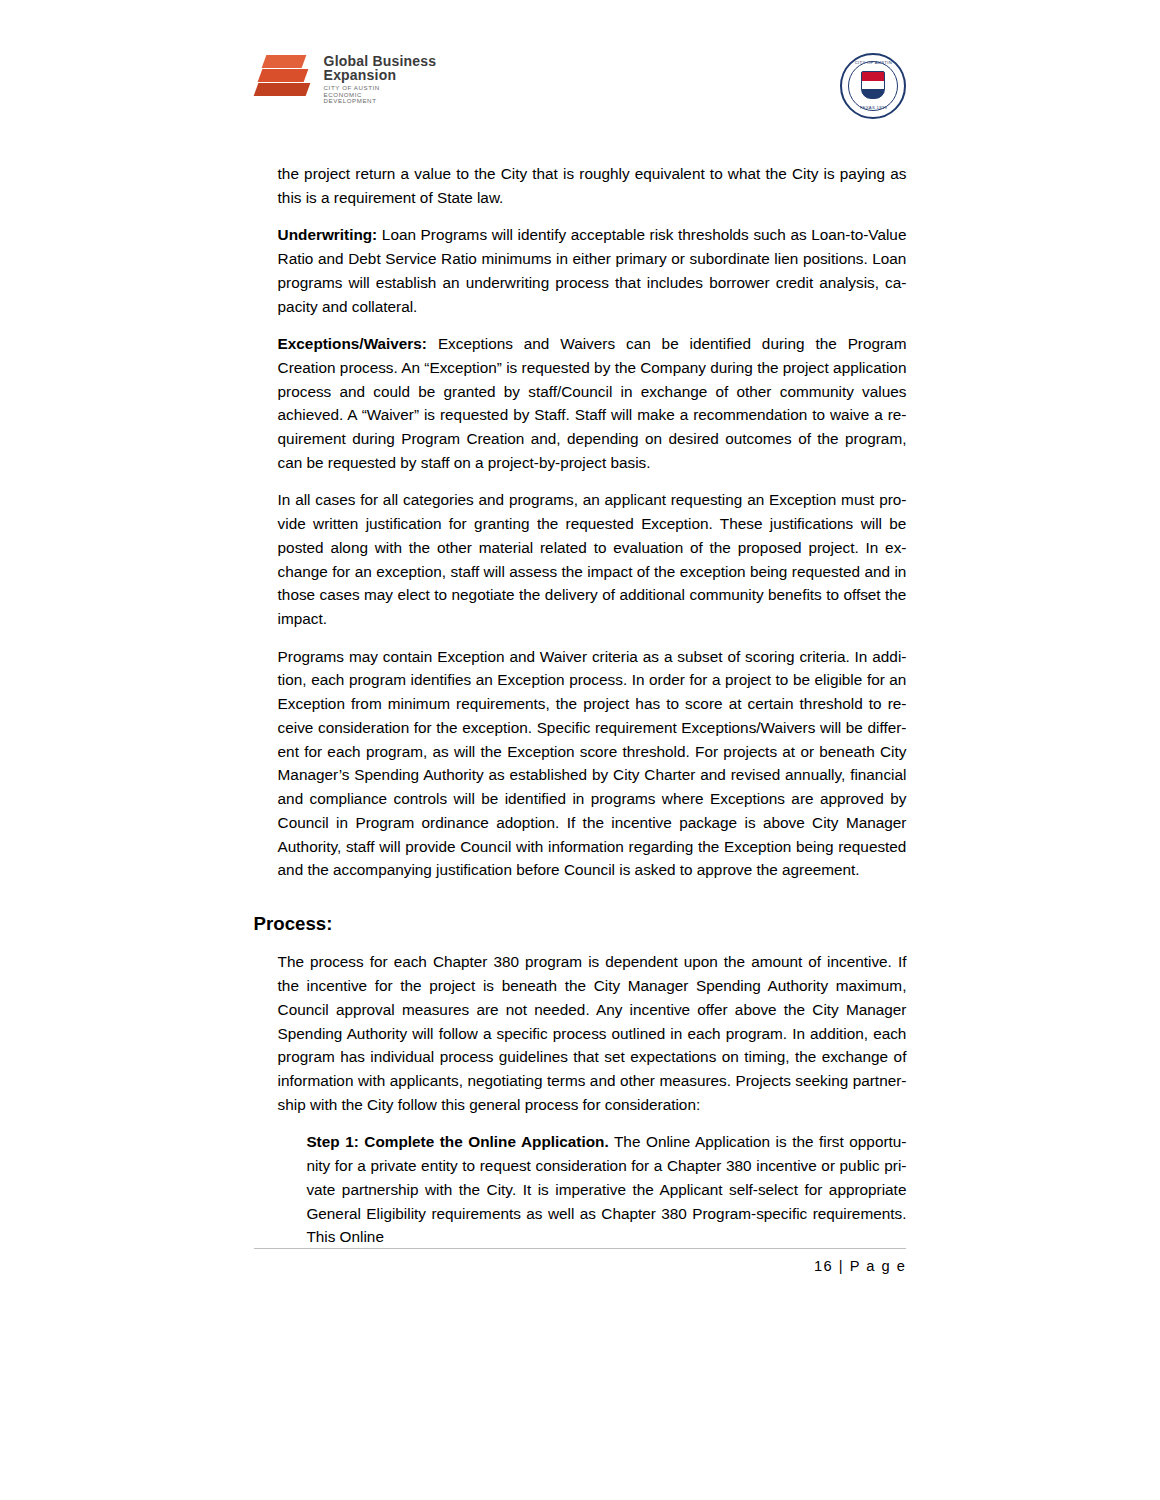Global Business
Expansion
CITY OF AUSTIN
ECONOMIC
DEVELOPMENT
CITY OF AUSTIN
TEXAS 1839
the project return a value to the City that is roughly equivalent to what the City is paying as this is a requirement of State law.
Underwriting: Loan Programs will identify acceptable risk thresholds such as Loan-to-Value Ratio and Debt Service Ratio minimums in either primary or subordinate lien positions. Loan programs will establish an underwriting process that includes borrower credit analysis, capacity and collateral.
Exceptions/Waivers: Exceptions and Waivers can be identified during the Program Creation process. An “Exception” is requested by the Company during the project application process and could be granted by staff/Council in exchange of other community values achieved. A “Waiver” is requested by Staff. Staff will make a recommendation to waive a requirement during Program Creation and, depending on desired outcomes of the program, can be requested by staff on a project-by-project basis.
In all cases for all categories and programs, an applicant requesting an Exception must provide written justification for granting the requested Exception. These justifications will be posted along with the other material related to evaluation of the proposed project. In exchange for an exception, staff will assess the impact of the exception being requested and in those cases may elect to negotiate the delivery of additional community benefits to offset the impact.
Programs may contain Exception and Waiver criteria as a subset of scoring criteria. In addition, each program identifies an Exception process. In order for a project to be eligible for an Exception from minimum requirements, the project has to score at certain threshold to receive consideration for the exception. Specific requirement Exceptions/Waivers will be different for each program, as will the Exception score threshold. For projects at or beneath City Manager’s Spending Authority as established by City Charter and revised annually, financial and compliance controls will be identified in programs where Exceptions are approved by Council in Program ordinance adoption. If the incentive package is above City Manager Authority, staff will provide Council with information regarding the Exception being requested and the accompanying justification before Council is asked to approve the agreement.
Process:
The process for each Chapter 380 program is dependent upon the amount of incentive. If the incentive for the project is beneath the City Manager Spending Authority maximum, Council approval measures are not needed. Any incentive offer above the City Manager Spending Authority will follow a specific process outlined in each program. In addition, each program has individual process guidelines that set expectations on timing, the exchange of information with applicants, negotiating terms and other measures. Projects seeking partnership with the City follow this general process for consideration:
Step 1: Complete the Online Application. The Online Application is the first opportunity for a private entity to request consideration for a Chapter 380 incentive or public private partnership with the City. It is imperative the Applicant self-select for appropriate General Eligibility requirements as well as Chapter 380 Program-specific requirements. This Online
16 | P a g e